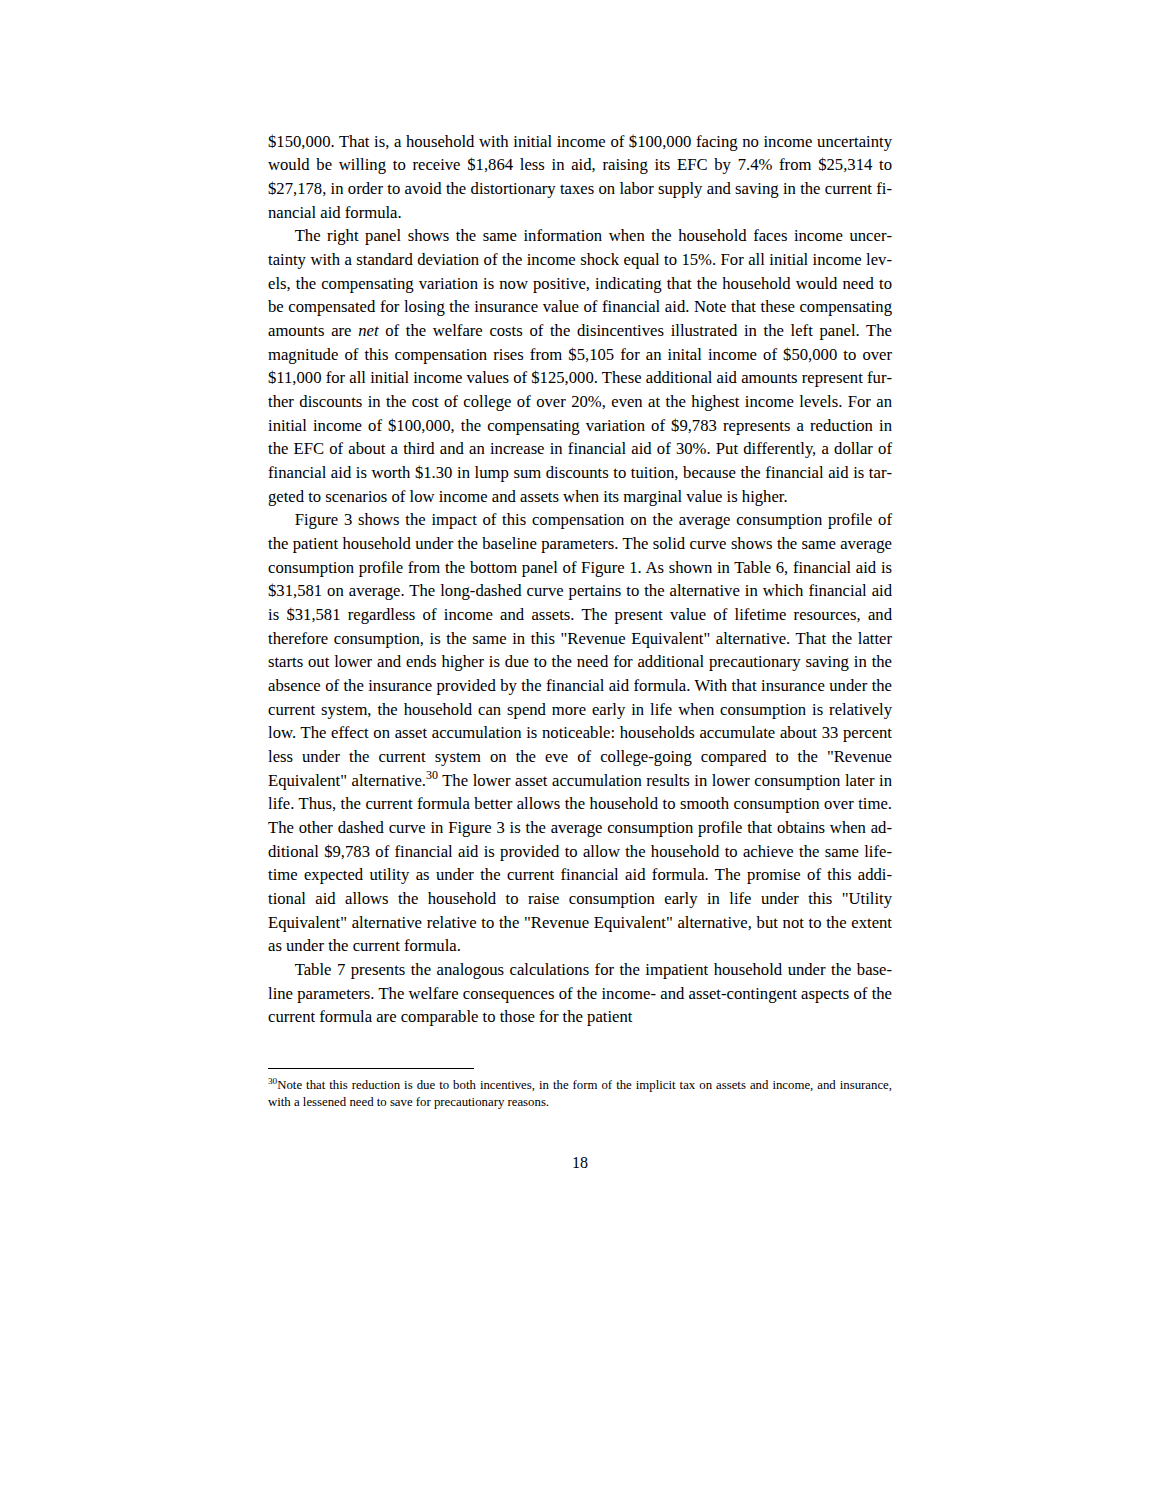$150,000. That is, a household with initial income of $100,000 facing no income uncertainty would be willing to receive $1,864 less in aid, raising its EFC by 7.4% from $25,314 to $27,178, in order to avoid the distortionary taxes on labor supply and saving in the current financial aid formula.
The right panel shows the same information when the household faces income uncertainty with a standard deviation of the income shock equal to 15%. For all initial income levels, the compensating variation is now positive, indicating that the household would need to be compensated for losing the insurance value of financial aid. Note that these compensating amounts are net of the welfare costs of the disincentives illustrated in the left panel. The magnitude of this compensation rises from $5,105 for an inital income of $50,000 to over $11,000 for all initial income values of $125,000. These additional aid amounts represent further discounts in the cost of college of over 20%, even at the highest income levels. For an initial income of $100,000, the compensating variation of $9,783 represents a reduction in the EFC of about a third and an increase in financial aid of 30%. Put differently, a dollar of financial aid is worth $1.30 in lump sum discounts to tuition, because the financial aid is targeted to scenarios of low income and assets when its marginal value is higher.
Figure 3 shows the impact of this compensation on the average consumption profile of the patient household under the baseline parameters. The solid curve shows the same average consumption profile from the bottom panel of Figure 1. As shown in Table 6, financial aid is $31,581 on average. The long-dashed curve pertains to the alternative in which financial aid is $31,581 regardless of income and assets. The present value of lifetime resources, and therefore consumption, is the same in this "Revenue Equivalent" alternative. That the latter starts out lower and ends higher is due to the need for additional precautionary saving in the absence of the insurance provided by the financial aid formula. With that insurance under the current system, the household can spend more early in life when consumption is relatively low. The effect on asset accumulation is noticeable: households accumulate about 33 percent less under the current system on the eve of college-going compared to the "Revenue Equivalent" alternative.30 The lower asset accumulation results in lower consumption later in life. Thus, the current formula better allows the household to smooth consumption over time. The other dashed curve in Figure 3 is the average consumption profile that obtains when additional $9,783 of financial aid is provided to allow the household to achieve the same lifetime expected utility as under the current financial aid formula. The promise of this additional aid allows the household to raise consumption early in life under this "Utility Equivalent" alternative relative to the "Revenue Equivalent" alternative, but not to the extent as under the current formula.
Table 7 presents the analogous calculations for the impatient household under the baseline parameters. The welfare consequences of the income- and asset-contingent aspects of the current formula are comparable to those for the patient
30Note that this reduction is due to both incentives, in the form of the implicit tax on assets and income, and insurance, with a lessened need to save for precautionary reasons.
18